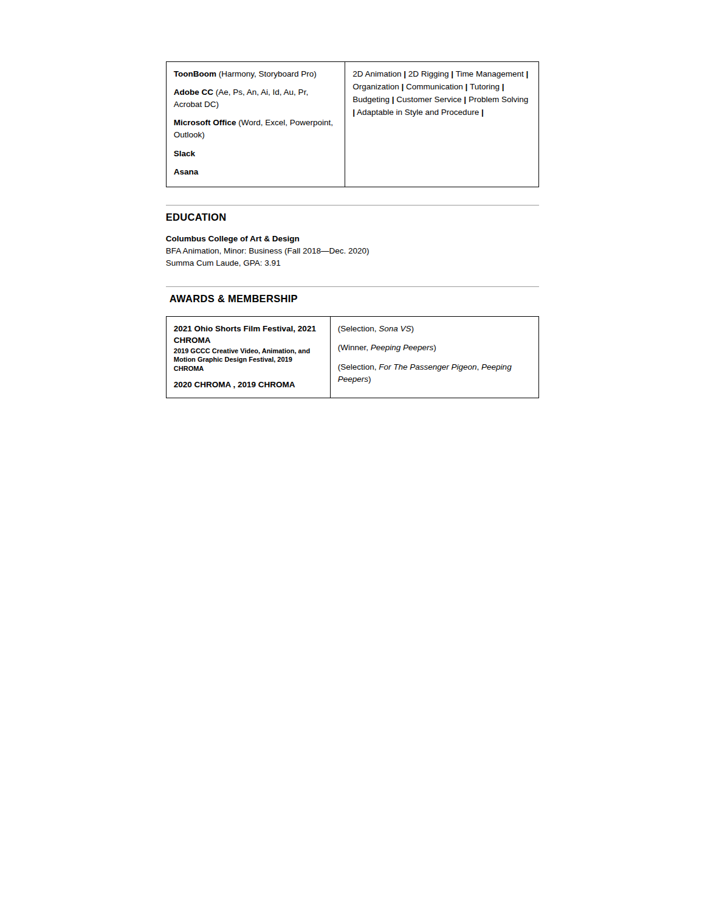| ToonBoom (Harmony, Storyboard Pro) Adobe CC (Ae, Ps, An, Ai, Id, Au, Pr, Acrobat DC) Microsoft Office (Word, Excel, Powerpoint, Outlook) Slack Asana | 2D Animation / 2D Rigging / Time Management / Organization / Communication / Tutoring / Budgeting / Customer Service / Problem Solving / Adaptable in Style and Procedure / |
EDUCATION
Columbus College of Art & Design
BFA Animation, Minor: Business (Fall 2018—Dec. 2020)
Summa Cum Laude, GPA: 3.91
AWARDS & MEMBERSHIP
| 2021 Ohio Shorts Film Festival, 2021 CHROMA 2019 GCCC Creative Video, Animation, and Motion Graphic Design Festival, 2019 CHROMA 2020 CHROMA , 2019 CHROMA | (Selection, Sona VS ) (Winner, Peeping Peepers ) (Selection, For The Passenger Pigeon , Peeping Peepers ) |